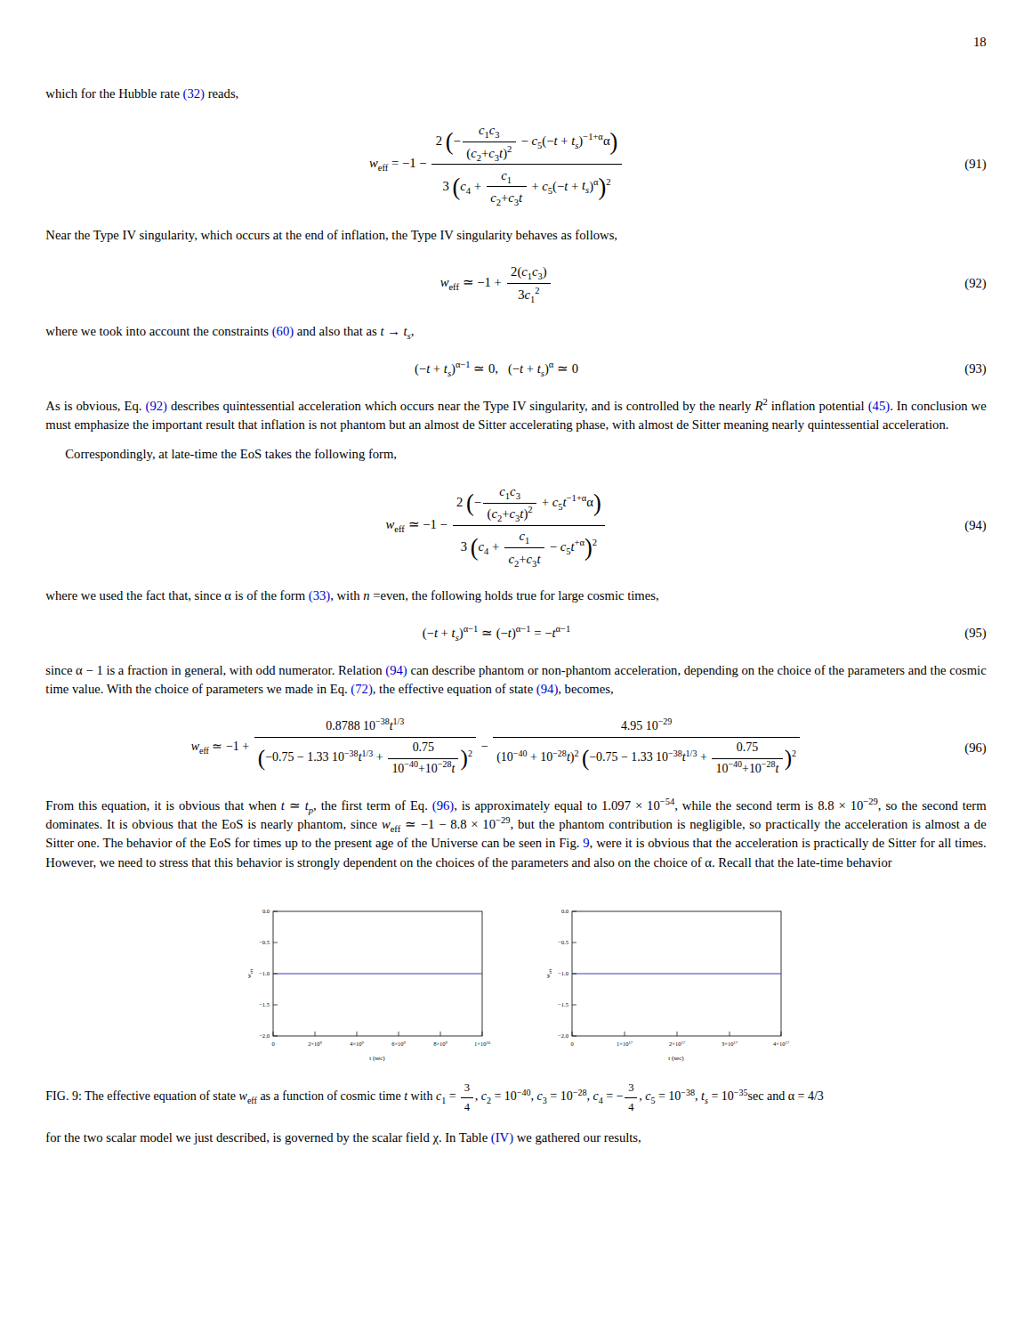18
which for the Hubble rate (32) reads,
weff = −1 − 2 (−c1c3(c2+c3t)2 − c5(−t + ts)−1+αα) 3 (c4 + c1 c2+c3t + c5(−t + ts)α)2
(91)
Near the Type IV singularity, which occurs at the end of inflation, the Type IV singularity behaves as follows,
weff ≃ −1 + 2(c1c3) 3c12
(92)
where we took into account the constraints (60) and also that as t → ts,
(−t + ts)α−1 ≃ 0, (−t + ts)α ≃ 0
(93)
As is obvious, Eq. (92) describes quintessential acceleration which occurs near the Type IV singularity, and is controlled by the nearly R2 inflation potential (45). In conclusion we must emphasize the important result that inflation is not phantom but an almost de Sitter accelerating phase, with almost de Sitter meaning nearly quintessential acceleration.
Correspondingly, at late-time the EoS takes the following form,
weff ≃ −1 − 2 (−c1c3(c2+c3t)2 + c5t−1+αα) 3 (c4 + c1 c2+c3t − c5t+α)2
(94)
where we used the fact that, since α is of the form (33), with n =even, the following holds true for large cosmic times,
(−t + ts)α−1 ≃ (−t)α−1 = −tα−1
(95)
since α − 1 is a fraction in general, with odd numerator. Relation (94) can describe phantom or non-phantom acceleration, depending on the choice of the parameters and the cosmic time value. With the choice of parameters we made in Eq. (72), the effective equation of state (94), becomes,
weff ≃ −1 + 0.8788 10−38t1/3 (−0.75 − 1.33 10−38t1/3 + 0.7510−40+10−28t)2 − 4.95 10−29 (10−40 + 10−28t)2 (−0.75 − 1.33 10−38t1/3 + 0.7510−40+10−28t)2
(96)
From this equation, it is obvious that when t ≃ tp, the first term of Eq. (96), is approximately equal to 1.097 × 10−54, while the second term is 8.8 × 10−29, so the second term dominates. It is obvious that the EoS is nearly phantom, since weff ≃ −1 − 8.8 × 10−29, but the phantom contribution is negligible, so practically the acceleration is almost a de Sitter one. The behavior of the EoS for times up to the present age of the Universe can be seen in Fig. 9, were it is obvious that the acceleration is practically de Sitter for all times. However, we need to stress that this behavior is strongly dependent on the choices of the parameters and also on the choice of α. Recall that the late-time behavior
0.0 −0.5 −1.0 −1.5 −2.0 0 2×109 4×109 6×109 8×109 1×1010 t (sec) weff
0.0 −0.5 −1.0 −1.5 −2.0 0 1×1017 2×1017 3×1017 4×1017 t (sec) weff
FIG. 9: The effective equation of state weff as a function of cosmic time t with c1 = 34, c2 = 10−40, c3 = 10−28, c4 = −34, c5 = 10−38, ts = 10−35sec and α = 4/3
for the two scalar model we just described, is governed by the scalar field χ. In Table (IV) we gathered our results,